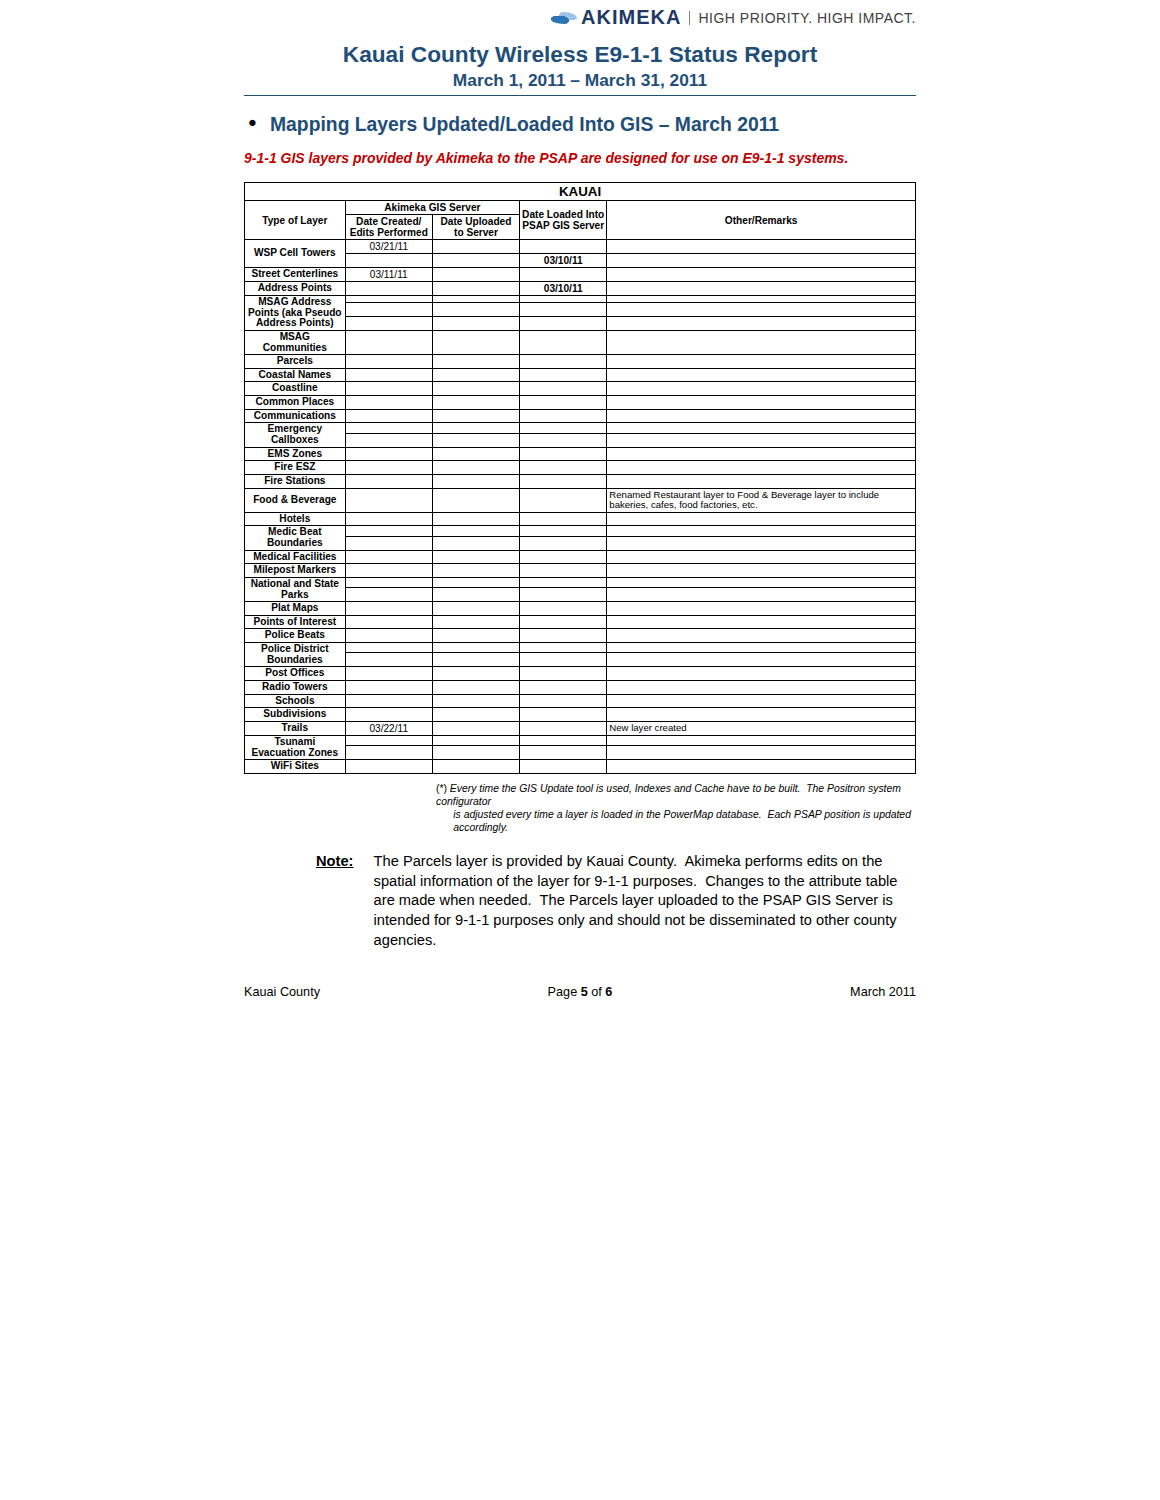AKIMEKA HIGH PRIORITY. HIGH IMPACT.
Kauai County Wireless E9-1-1 Status Report
March 1, 2011 – March 31, 2011
Mapping Layers Updated/Loaded Into GIS – March 2011
9-1-1 GIS layers provided by Akimeka to the PSAP are designed for use on E9-1-1 systems.
| KAUAI |
| Type of Layer | Akimeka GIS Server | Date Loaded Into PSAP GIS Server | Other/Remarks |
| Date Created/ Edits Performed | Date Uploaded to Server |
| WSP Cell Towers | 03/21/11 | | | |
| | | 03/10/11 | |
| Street Centerlines | 03/11/11 | | | |
| Address Points | | | 03/10/11 | |
| MSAG Address Points (aka Pseudo Address Points) | | | | |
| MSAG Communities | | | | |
| Parcels | | | | |
| Coastal Names | | | | |
| Coastline | | | | |
| Common Places | | | | |
| Communications | | | | |
| Emergency Callboxes | | | | |
| EMS Zones | | | | |
| Fire ESZ | | | | |
| Fire Stations | | | | |
| Food & Beverage | | | | Renamed Restaurant layer to Food & Beverage layer to include bakeries, cafes, food factories, etc. |
| Hotels | | | | |
| Medic Beat Boundaries | | | | |
| Medical Facilities | | | | |
| Milepost Markers | | | | |
| National and State Parks | | | | |
| Plat Maps | | | | |
| Points of Interest | | | | |
| Police Beats | | | | |
| Police District Boundaries | | | | |
| Post Offices | | | | |
| Radio Towers | | | | |
| Schools | | | | |
| Subdivisions | | | | |
| Trails | 03/22/11 | | | New layer created |
| Tsunami Evacuation Zones | | | | |
| WiFi Sites | | | | |
(*) Every time the GIS Update tool is used, Indexes and Cache have to be built. The Positron system configurator is adjusted every time a layer is loaded in the PowerMap database. Each PSAP position is updated accordingly.
Note: The Parcels layer is provided by Kauai County. Akimeka performs edits on the spatial information of the layer for 9-1-1 purposes. Changes to the attribute table are made when needed. The Parcels layer uploaded to the PSAP GIS Server is intended for 9-1-1 purposes only and should not be disseminated to other county agencies.
Kauai County
Page 5 of 6
March 2011